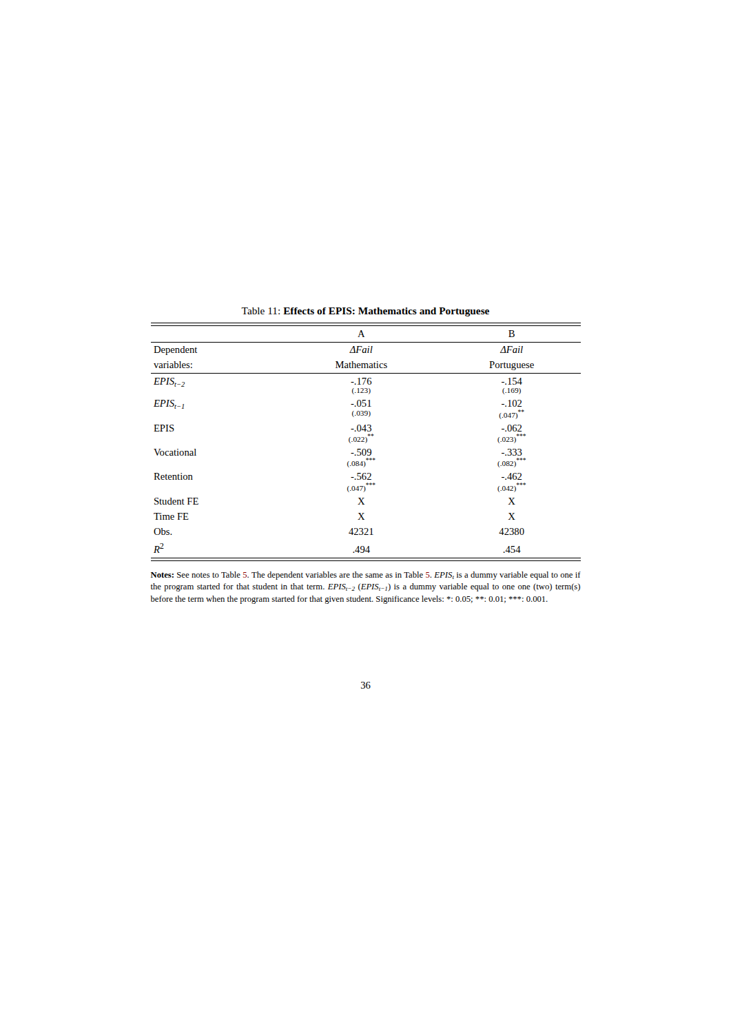Table 11: Effects of EPIS: Mathematics and Portuguese
| | A | B |
| Dependent | ΔFail | ΔFail |
| variables: | Mathematics | Portuguese |
| EPIS t−2 | -.176 (.123) | -.154 (.169) |
| EPIS t−1 | -.051 (.039) | -.102 (.047) ** |
| EPIS | -.043 (.022) ** | -.062 (.023) *** |
| Vocational | -.509 (.084) *** | -.333 (.082) *** |
| Retention | -.562 (.047) *** | -.462 (.042) *** |
| Student FE | X | X |
| Time FE | X | X |
| Obs. | 42321 | 42380 |
| R 2 | .494 | .454 |
Notes: See notes to Table 5. The dependent variables are the same as in Table 5. EPISt is a dummy variable equal to one if the program started for that student in that term. EPISt−2 (EPISt−1) is a dummy variable equal to one one (two) term(s) before the term when the program started for that given student. Significance levels: *: 0.05; **: 0.01; ***: 0.001.
36